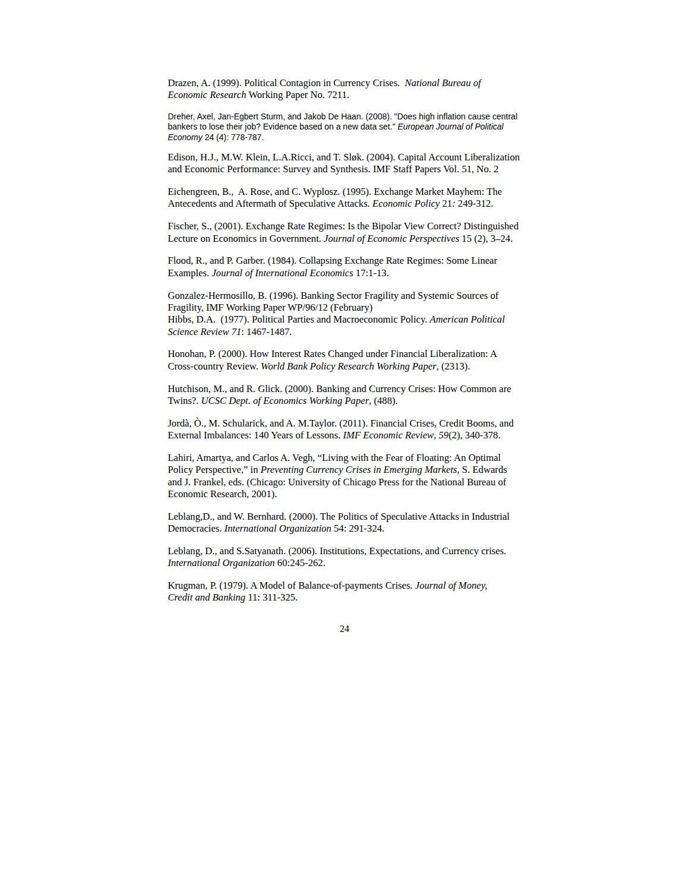Drazen, A. (1999). Political Contagion in Currency Crises. National Bureau of Economic Research Working Paper No. 7211.
Dreher, Axel, Jan-Egbert Sturm, and Jakob De Haan. (2008). "Does high inflation cause central bankers to lose their job? Evidence based on a new data set." European Journal of Political Economy 24 (4): 778-787.
Edison, H.J., M.W. Klein, L.A.Ricci, and T. Sløk. (2004). Capital Account Liberalization and Economic Performance: Survey and Synthesis. IMF Staff Papers Vol. 51, No. 2
Eichengreen, B., A. Rose, and C. Wyplosz. (1995). Exchange Market Mayhem: The Antecedents and Aftermath of Speculative Attacks. Economic Policy 21: 249-312.
Fischer, S., (2001). Exchange Rate Regimes: Is the Bipolar View Correct? Distinguished Lecture on Economics in Government. Journal of Economic Perspectives 15 (2), 3–24.
Flood, R., and P. Garber. (1984). Collapsing Exchange Rate Regimes: Some Linear Examples. Journal of International Economics 17:1-13.
Gonzalez-Hermosillo, B. (1996). Banking Sector Fragility and Systemic Sources of Fragility, IMF Working Paper WP/96/12 (February)
Hibbs, D.A. (1977). Political Parties and Macroeconomic Policy. American Political Science Review 71: 1467-1487.
Honohan, P. (2000). How Interest Rates Changed under Financial Liberalization: A Cross-country Review. World Bank Policy Research Working Paper, (2313).
Hutchison, M., and R. Glick. (2000). Banking and Currency Crises: How Common are Twins?. UCSC Dept. of Economics Working Paper, (488).
Jordà, Ò., M. Schularick, and A. M.Taylor. (2011). Financial Crises, Credit Booms, and External Imbalances: 140 Years of Lessons. IMF Economic Review, 59(2), 340-378.
Lahiri, Amartya, and Carlos A. Vegh, “Living with the Fear of Floating: An Optimal Policy Perspective,” in Preventing Currency Crises in Emerging Markets, S. Edwards and J. Frankel, eds. (Chicago: University of Chicago Press for the National Bureau of Economic Research, 2001).
Leblang,D., and W. Bernhard. (2000). The Politics of Speculative Attacks in Industrial Democracies. International Organization 54: 291-324.
Leblang, D., and S.Satyanath. (2006). Institutions, Expectations, and Currency crises. International Organization 60:245-262.
Krugman, P. (1979). A Model of Balance-of-payments Crises. Journal of Money,
Credit and Banking 11: 311-325.
24